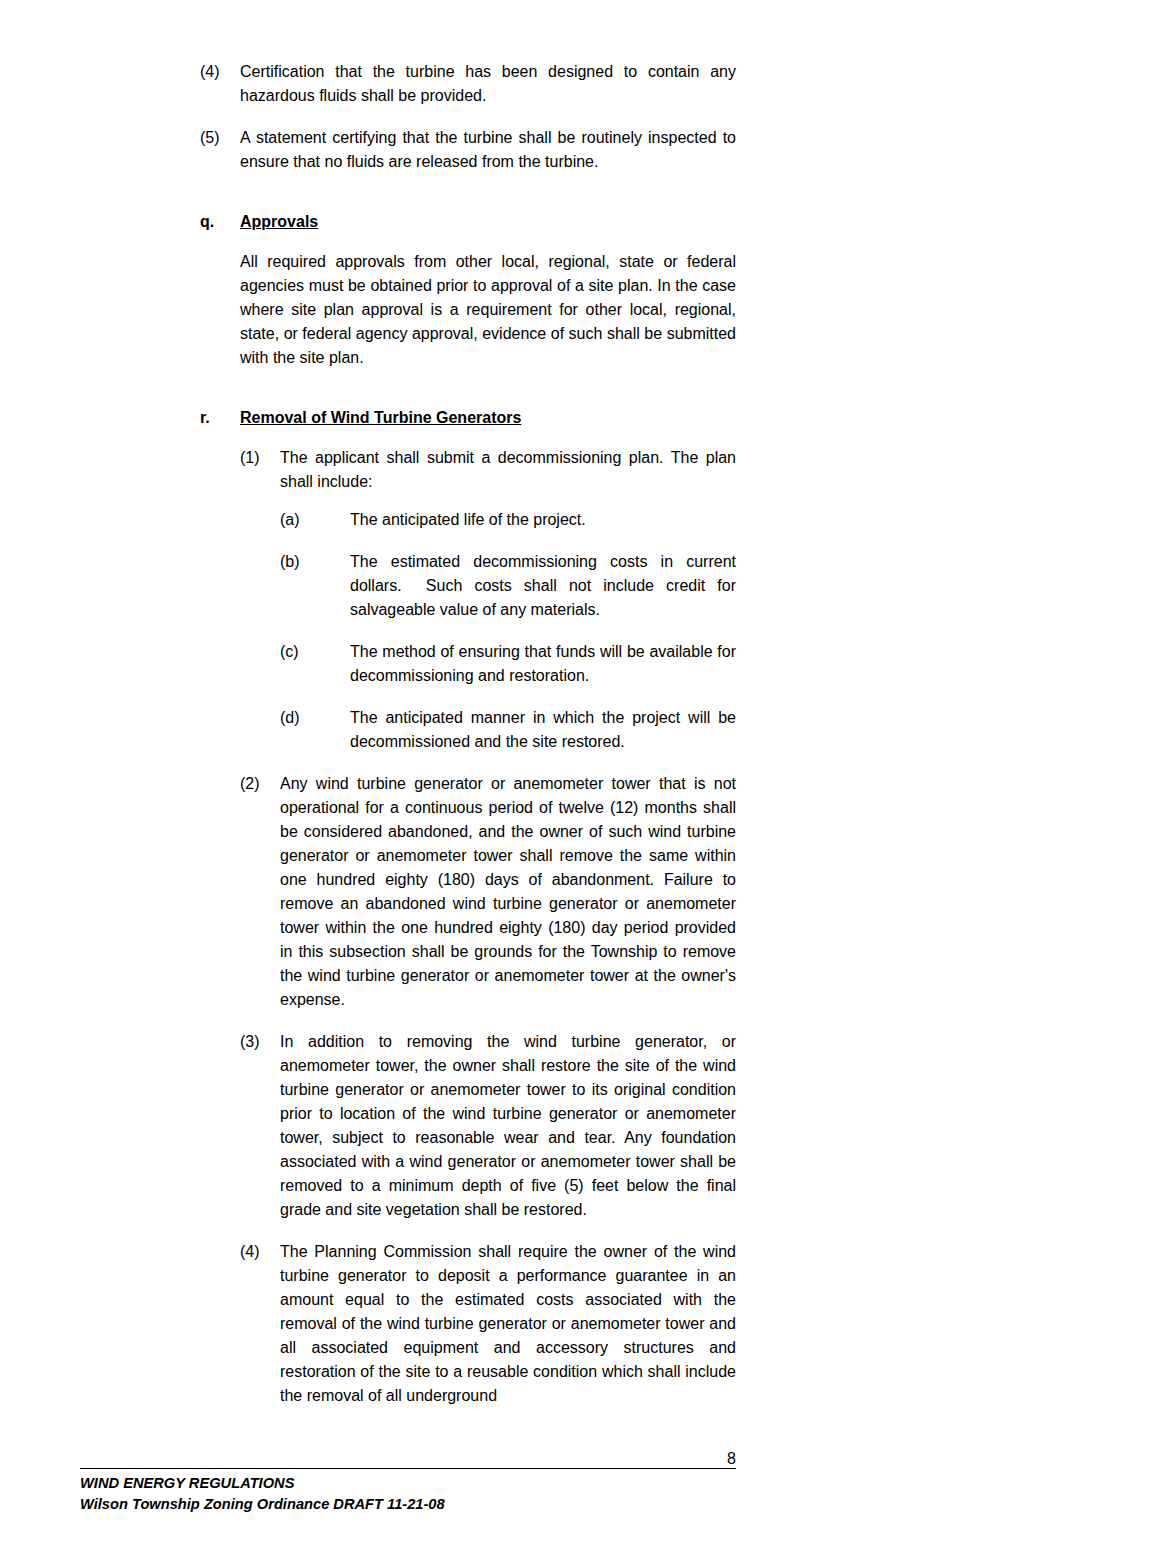(4) Certification that the turbine has been designed to contain any hazardous fluids shall be provided.
(5) A statement certifying that the turbine shall be routinely inspected to ensure that no fluids are released from the turbine.
q.
Approvals
All required approvals from other local, regional, state or federal agencies must be obtained prior to approval of a site plan. In the case where site plan approval is a requirement for other local, regional, state, or federal agency approval, evidence of such shall be submitted with the site plan.
r.
Removal of Wind Turbine Generators
(1) The applicant shall submit a decommissioning plan. The plan shall include:
(a) The anticipated life of the project.
(b) The estimated decommissioning costs in current dollars. Such costs shall not include credit for salvageable value of any materials.
(c) The method of ensuring that funds will be available for decommissioning and restoration.
(d) The anticipated manner in which the project will be decommissioned and the site restored.
(2) Any wind turbine generator or anemometer tower that is not operational for a continuous period of twelve (12) months shall be considered abandoned, and the owner of such wind turbine generator or anemometer tower shall remove the same within one hundred eighty (180) days of abandonment. Failure to remove an abandoned wind turbine generator or anemometer tower within the one hundred eighty (180) day period provided in this subsection shall be grounds for the Township to remove the wind turbine generator or anemometer tower at the owner's expense.
(3) In addition to removing the wind turbine generator, or anemometer tower, the owner shall restore the site of the wind turbine generator or anemometer tower to its original condition prior to location of the wind turbine generator or anemometer tower, subject to reasonable wear and tear. Any foundation associated with a wind generator or anemometer tower shall be removed to a minimum depth of five (5) feet below the final grade and site vegetation shall be restored.
(4) The Planning Commission shall require the owner of the wind turbine generator to deposit a performance guarantee in an amount equal to the estimated costs associated with the removal of the wind turbine generator or anemometer tower and all associated equipment and accessory structures and restoration of the site to a reusable condition which shall include the removal of all underground
8
WIND ENERGY REGULATIONS
Wilson Township Zoning Ordinance DRAFT 11-21-08